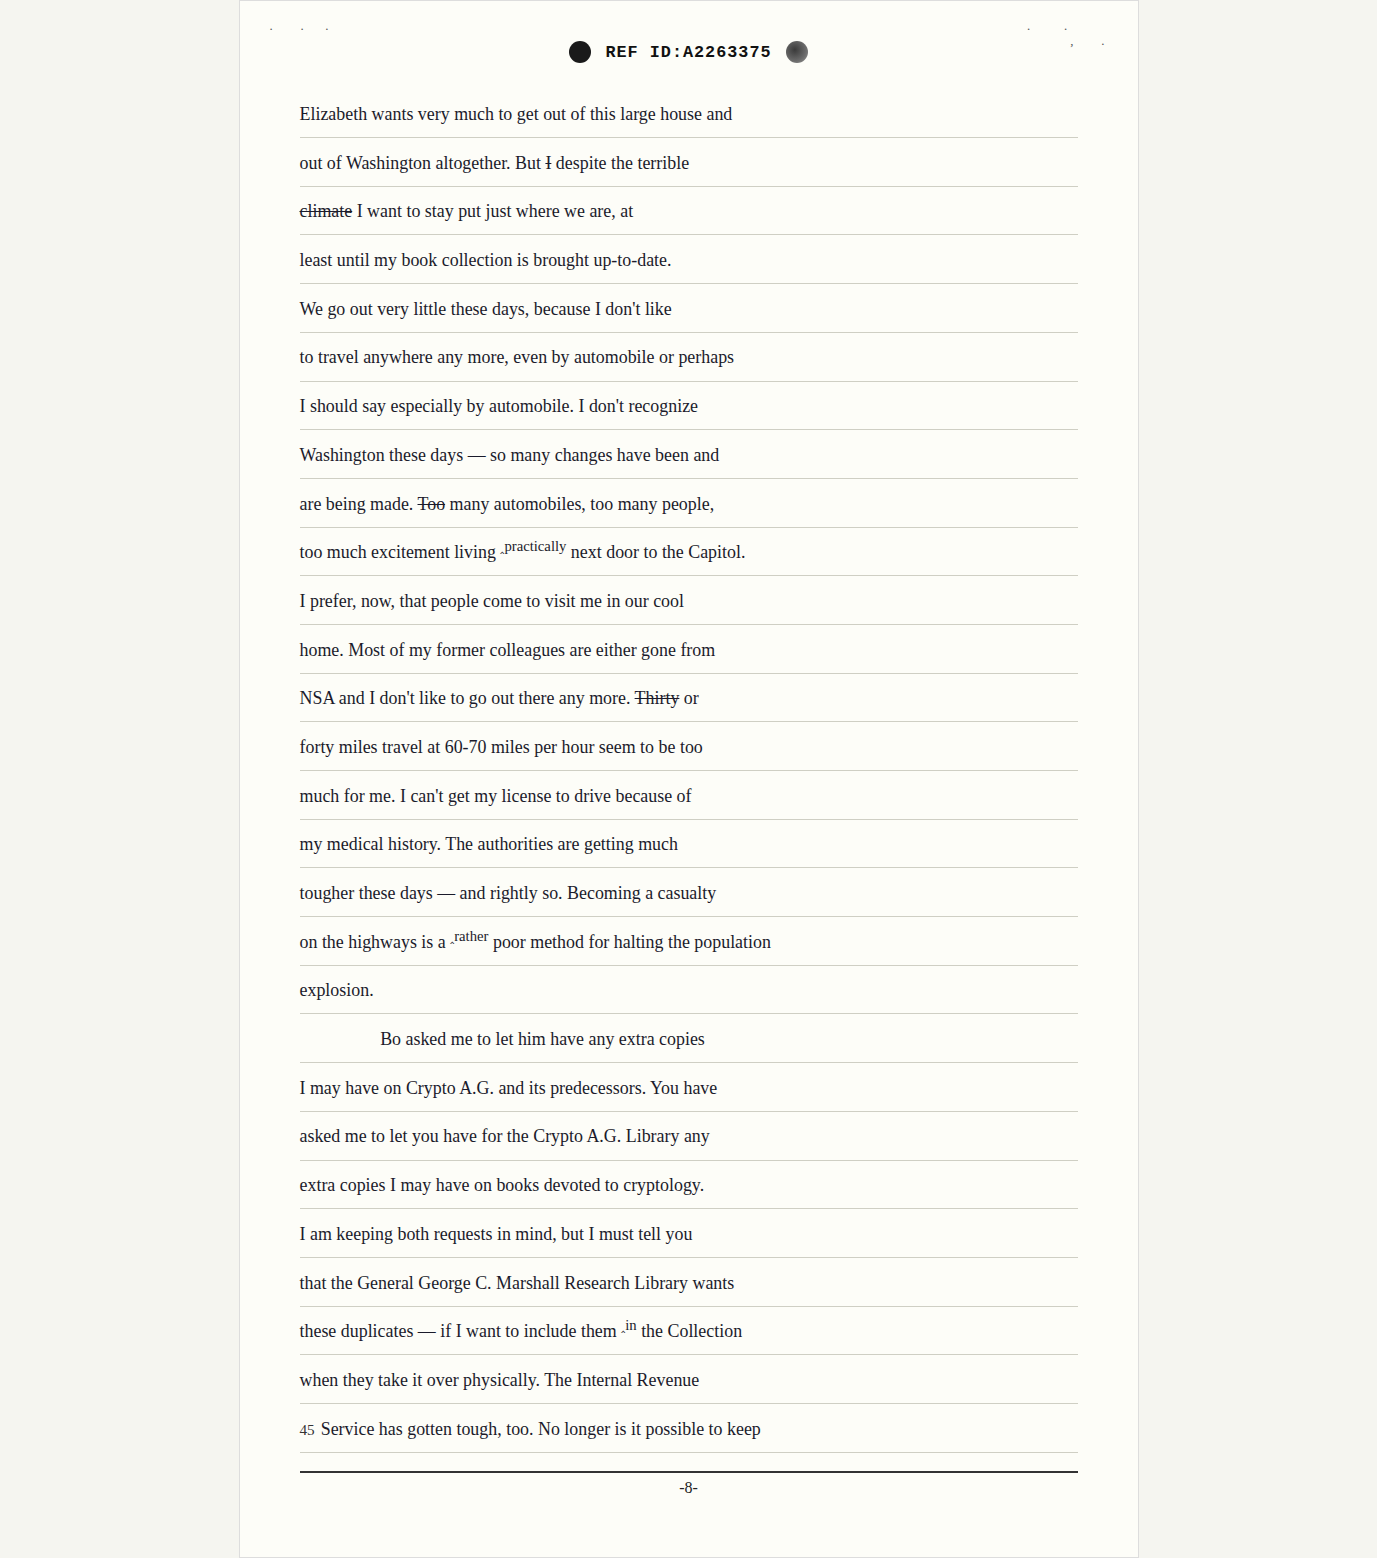. . .
. .
, .
REF ID:A2263375
Elizabeth wants very much to get out of this large house and
out of Washington altogether. But I despite the terrible
climate I want to stay put just where we are, at
least until my book collection is brought up-to-date.
We go out very little these days, because I don't like
to travel anywhere any more, even by automobile or perhaps
I should say especially by automobile. I don't recognize
Washington these days — so many changes have been and
are being made. Too many automobiles, too many people,
too much excitement living practically next door to the Capitol.
I prefer, now, that people come to visit me in our cool
home. Most of my former colleagues are either gone from
NSA and I don't like to go out there any more. Thirty or
forty miles travel at 60-70 miles per hour seem to be too
much for me. I can't get my license to drive because of
my medical history. The authorities are getting much
tougher these days — and rightly so. Becoming a casualty
on the highways is a rather poor method for halting the population
explosion.
Bo asked me to let him have any extra copies
I may have on Crypto A.G. and its predecessors. You have
asked me to let you have for the Crypto A.G. Library any
extra copies I may have on books devoted to cryptology.
I am keeping both requests in mind, but I must tell you
that the General George C. Marshall Research Library wants
these duplicates — if I want to include them in the Collection
when they take it over physically. The Internal Revenue
45 Service has gotten tough, too. No longer is it possible to keep
-8-